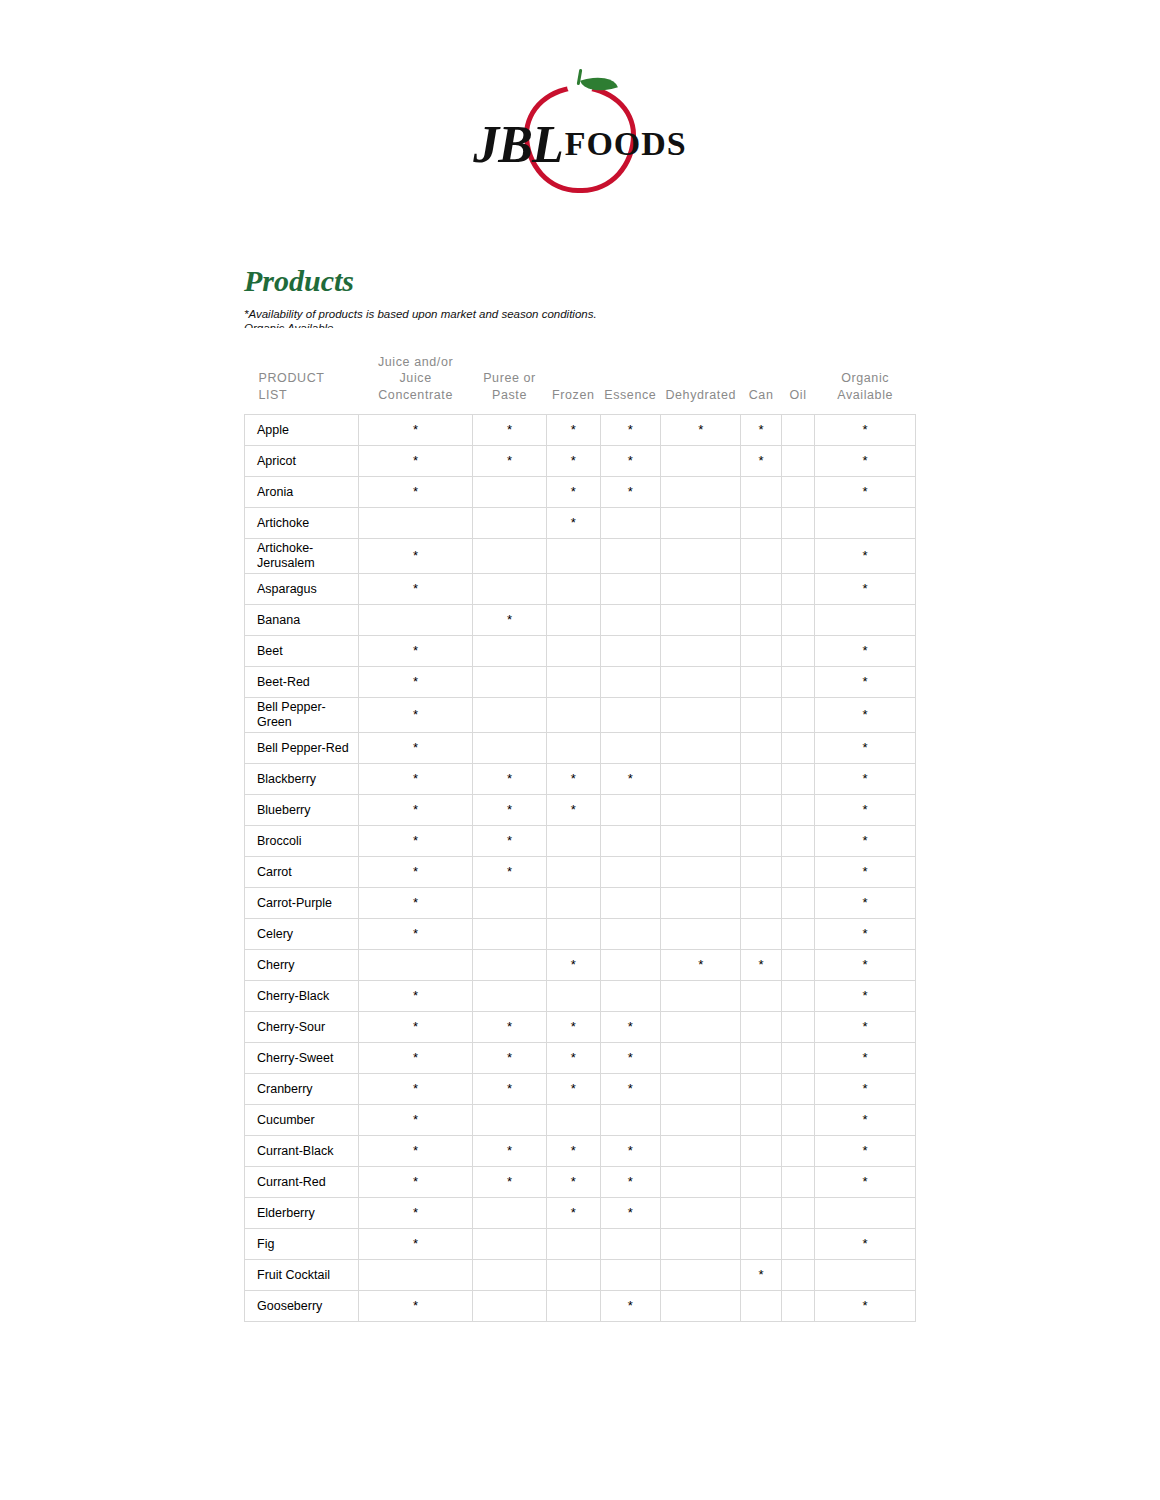JBL FOODS
Products
*Availability of products is based upon market and season conditions.
Organic Available
| PRODUCT LIST | Juice and/or Juice Concentrate | Puree or Paste | Frozen | Essence | Dehydrated | Can | Oil | Organic Available |
| --- | --- | --- | --- | --- | --- | --- | --- | --- |
| Apple | * | * | * | * | * | * | | * |
| Apricot | * | * | * | * | | * | | * |
| Aronia | * | | * | * | | | | * |
| Artichoke | | | * | | | | | |
| Artichoke- Jerusalem | * | | | | | | | * |
| Asparagus | * | | | | | | | * |
| Banana | | * | | | | | | |
| Beet | * | | | | | | | * |
| Beet-Red | * | | | | | | | * |
| Bell Pepper-Green | * | | | | | | | * |
| Bell Pepper-Red | * | | | | | | | * |
| Blackberry | * | * | * | * | | | | * |
| Blueberry | * | * | * | | | | | * |
| Broccoli | * | * | | | | | | * |
| Carrot | * | * | | | | | | * |
| Carrot-Purple | * | | | | | | | * |
| Celery | * | | | | | | | * |
| Cherry | | | * | | * | * | | * |
| Cherry-Black | * | | | | | | | * |
| Cherry-Sour | * | * | * | * | | | | * |
| Cherry-Sweet | * | * | * | * | | | | * |
| Cranberry | * | * | * | * | | | | * |
| Cucumber | * | | | | | | | * |
| Currant-Black | * | * | * | * | | | | * |
| Currant-Red | * | * | * | * | | | | * |
| Elderberry | * | | * | * | | | | |
| Fig | * | | | | | | | * |
| Fruit Cocktail | | | | | | * | | |
| Gooseberry | * | | | * | | | | * |